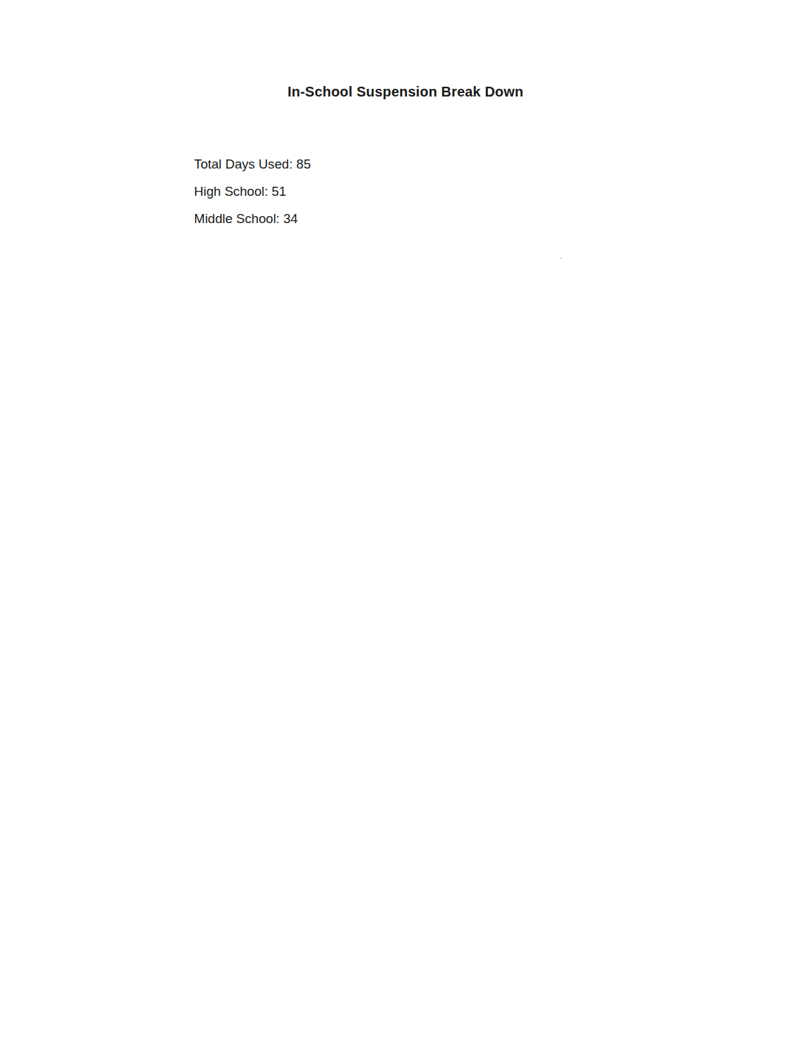In-School Suspension Break Down
Total Days Used: 85
High School: 51
Middle School: 34
.